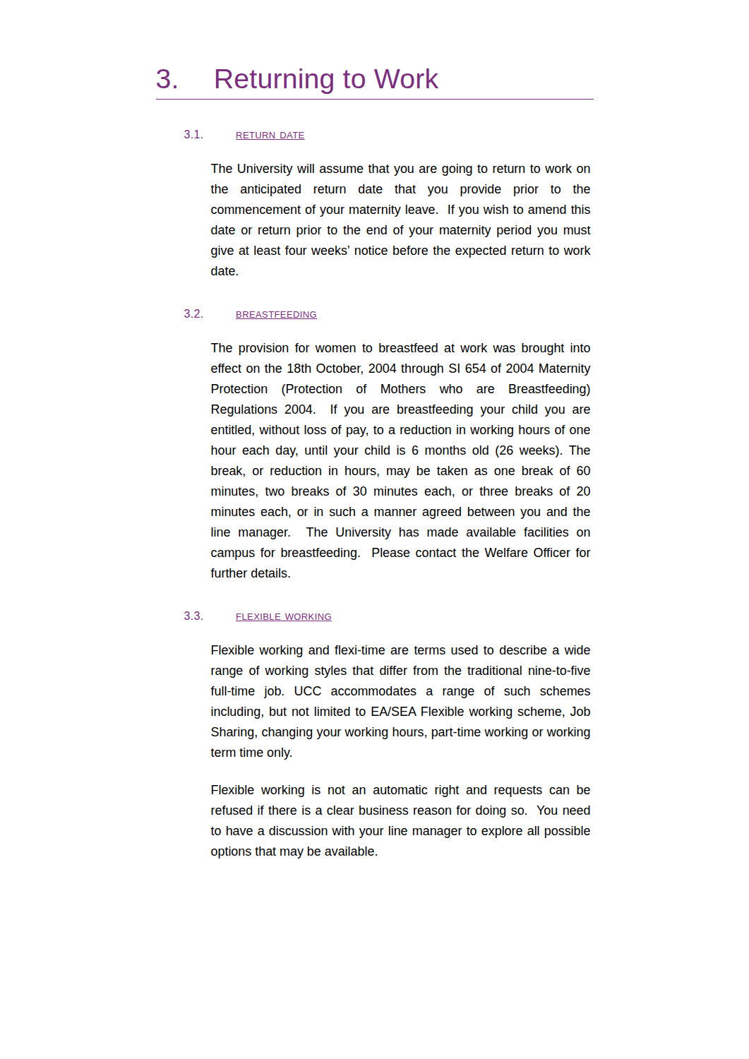3. Returning to Work
3.1. Return Date
The University will assume that you are going to return to work on the anticipated return date that you provide prior to the commencement of your maternity leave. If you wish to amend this date or return prior to the end of your maternity period you must give at least four weeks’ notice before the expected return to work date.
3.2. Breastfeeding
The provision for women to breastfeed at work was brought into effect on the 18th October, 2004 through SI 654 of 2004 Maternity Protection (Protection of Mothers who are Breastfeeding) Regulations 2004. If you are breastfeeding your child you are entitled, without loss of pay, to a reduction in working hours of one hour each day, until your child is 6 months old (26 weeks). The break, or reduction in hours, may be taken as one break of 60 minutes, two breaks of 30 minutes each, or three breaks of 20 minutes each, or in such a manner agreed between you and the line manager. The University has made available facilities on campus for breastfeeding. Please contact the Welfare Officer for further details.
3.3. Flexible Working
Flexible working and flexi-time are terms used to describe a wide range of working styles that differ from the traditional nine-to-five full-time job. UCC accommodates a range of such schemes including, but not limited to EA/SEA Flexible working scheme, Job Sharing, changing your working hours, part-time working or working term time only.
Flexible working is not an automatic right and requests can be refused if there is a clear business reason for doing so. You need to have a discussion with your line manager to explore all possible options that may be available.